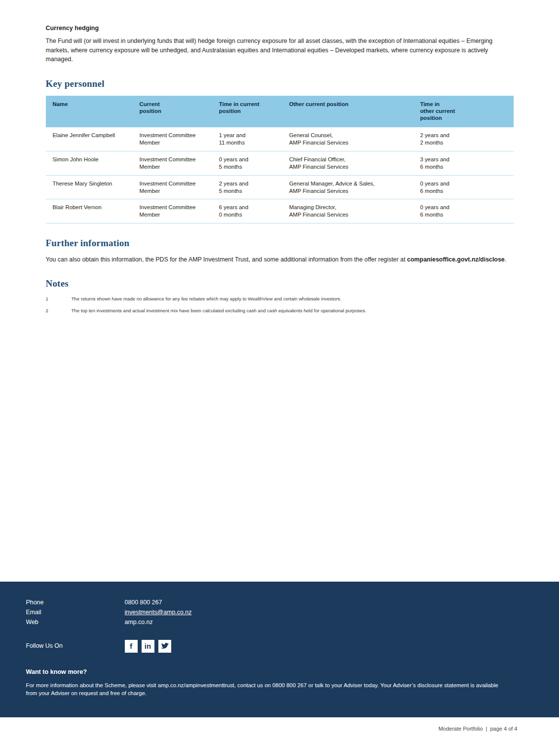Currency hedging
The Fund will (or will invest in underlying funds that will) hedge foreign currency exposure for all asset classes, with the exception of International equities – Emerging markets, where currency exposure will be unhedged, and Australasian equities and International equities – Developed markets, where currency exposure is actively managed.
Key personnel
| Name | Current position | Time in current position | Other current position | Time in other current position |
| --- | --- | --- | --- | --- |
| Elaine Jennifer Campbell | Investment Committee Member | 1 year and 11 months | General Counsel, AMP Financial Services | 2 years and 2 months |
| Simon John Hoole | Investment Committee Member | 0 years and 5 months | Chief Financial Officer, AMP Financial Services | 3 years and 6 months |
| Therese Mary Singleton | Investment Committee Member | 2 years and 5 months | General Manager, Advice & Sales, AMP Financial Services | 0 years and 6 months |
| Blair Robert Vernon | Investment Committee Member | 6 years and 0 months | Managing Director, AMP Financial Services | 0 years and 6 months |
Further information
You can also obtain this information, the PDS for the AMP Investment Trust, and some additional information from the offer register at companiesoffice.govt.nz/disclose.
Notes
1 The returns shown have made no allowance for any fee rebates which may apply to WealthView and certain wholesale investors.
2 The top ten investments and actual investment mix have been calculated excluding cash and cash equivalents held for operational purposes.
Phone
0800 800 267
Email
investments@amp.co.nz
Web
amp.co.nz
Follow Us On
f in
Want to know more?
For more information about the Scheme, please visit amp.co.nz/ampinvestmenttrust, contact us on 0800 800 267 or talk to your Adviser today. Your Adviser’s disclosure statement is available from your Adviser on request and free of charge.
Moderate Portfolio|page 4 of 4